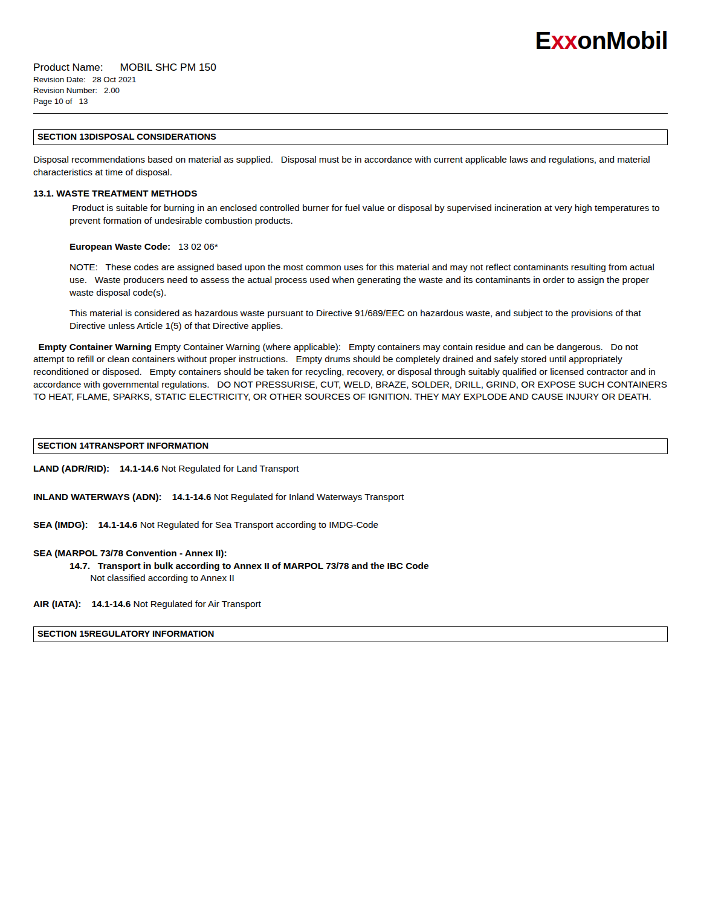ExxonMobil
Product Name: MOBIL SHC PM 150
Revision Date: 28 Oct 2021
Revision Number: 2.00
Page 10 of 13
SECTION 13 DISPOSAL CONSIDERATIONS
Disposal recommendations based on material as supplied. Disposal must be in accordance with current applicable laws and regulations, and material characteristics at time of disposal.
13.1. WASTE TREATMENT METHODS
Product is suitable for burning in an enclosed controlled burner for fuel value or disposal by supervised incineration at very high temperatures to prevent formation of undesirable combustion products.
European Waste Code: 13 02 06*
NOTE: These codes are assigned based upon the most common uses for this material and may not reflect contaminants resulting from actual use. Waste producers need to assess the actual process used when generating the waste and its contaminants in order to assign the proper waste disposal code(s).
This material is considered as hazardous waste pursuant to Directive 91/689/EEC on hazardous waste, and subject to the provisions of that Directive unless Article 1(5) of that Directive applies.
Empty Container Warning Empty Container Warning (where applicable): Empty containers may contain residue and can be dangerous. Do not attempt to refill or clean containers without proper instructions. Empty drums should be completely drained and safely stored until appropriately reconditioned or disposed. Empty containers should be taken for recycling, recovery, or disposal through suitably qualified or licensed contractor and in accordance with governmental regulations. DO NOT PRESSURISE, CUT, WELD, BRAZE, SOLDER, DRILL, GRIND, OR EXPOSE SUCH CONTAINERS TO HEAT, FLAME, SPARKS, STATIC ELECTRICITY, OR OTHER SOURCES OF IGNITION. THEY MAY EXPLODE AND CAUSE INJURY OR DEATH.
SECTION 14 TRANSPORT INFORMATION
LAND (ADR/RID): 14.1-14.6 Not Regulated for Land Transport
INLAND WATERWAYS (ADN): 14.1-14.6 Not Regulated for Inland Waterways Transport
SEA (IMDG): 14.1-14.6 Not Regulated for Sea Transport according to IMDG-Code
SEA (MARPOL 73/78 Convention - Annex II):
14.7. Transport in bulk according to Annex II of MARPOL 73/78 and the IBC Code
Not classified according to Annex II
AIR (IATA): 14.1-14.6 Not Regulated for Air Transport
SECTION 15 REGULATORY INFORMATION